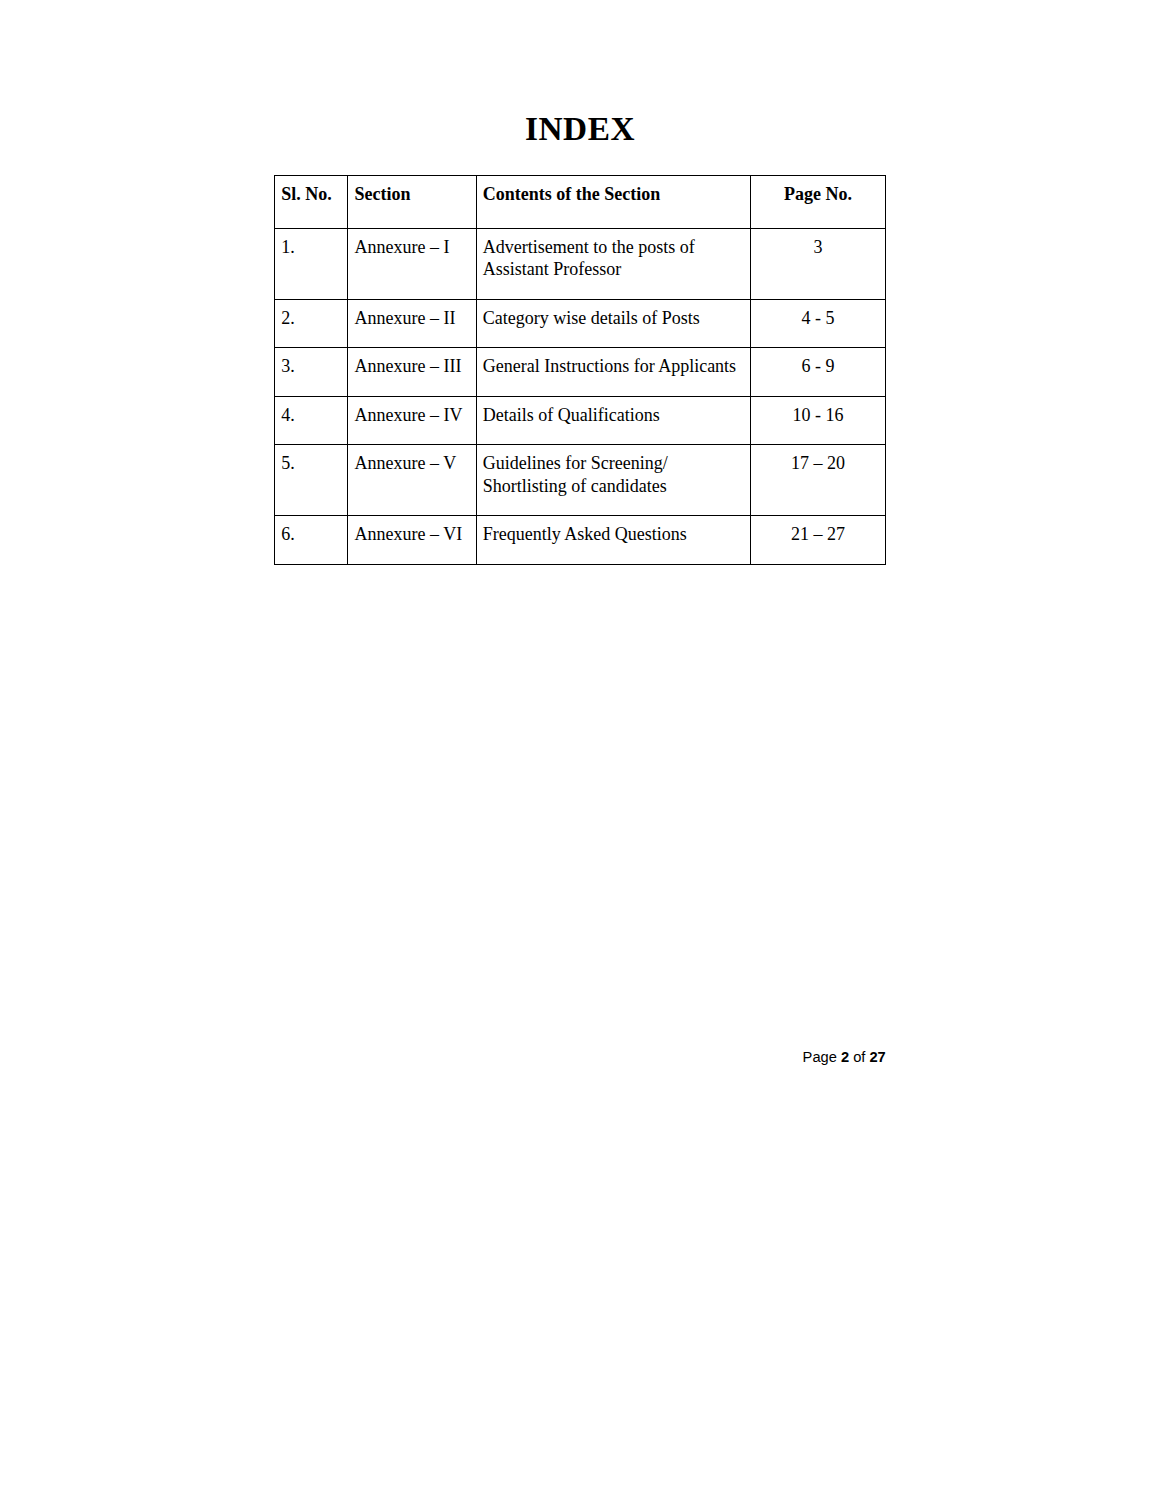INDEX
| Sl. No. | Section | Contents of the Section | Page No. |
| --- | --- | --- | --- |
| 1. | Annexure – I | Advertisement to the posts of Assistant Professor | 3 |
| 2. | Annexure – II | Category wise details of Posts | 4 - 5 |
| 3. | Annexure – III | General Instructions for Applicants | 6 - 9 |
| 4. | Annexure – IV | Details of Qualifications | 10 - 16 |
| 5. | Annexure – V | Guidelines for Screening/ Shortlisting of candidates | 17 – 20 |
| 6. | Annexure – VI | Frequently Asked Questions | 21 – 27 |
Page 2 of 27